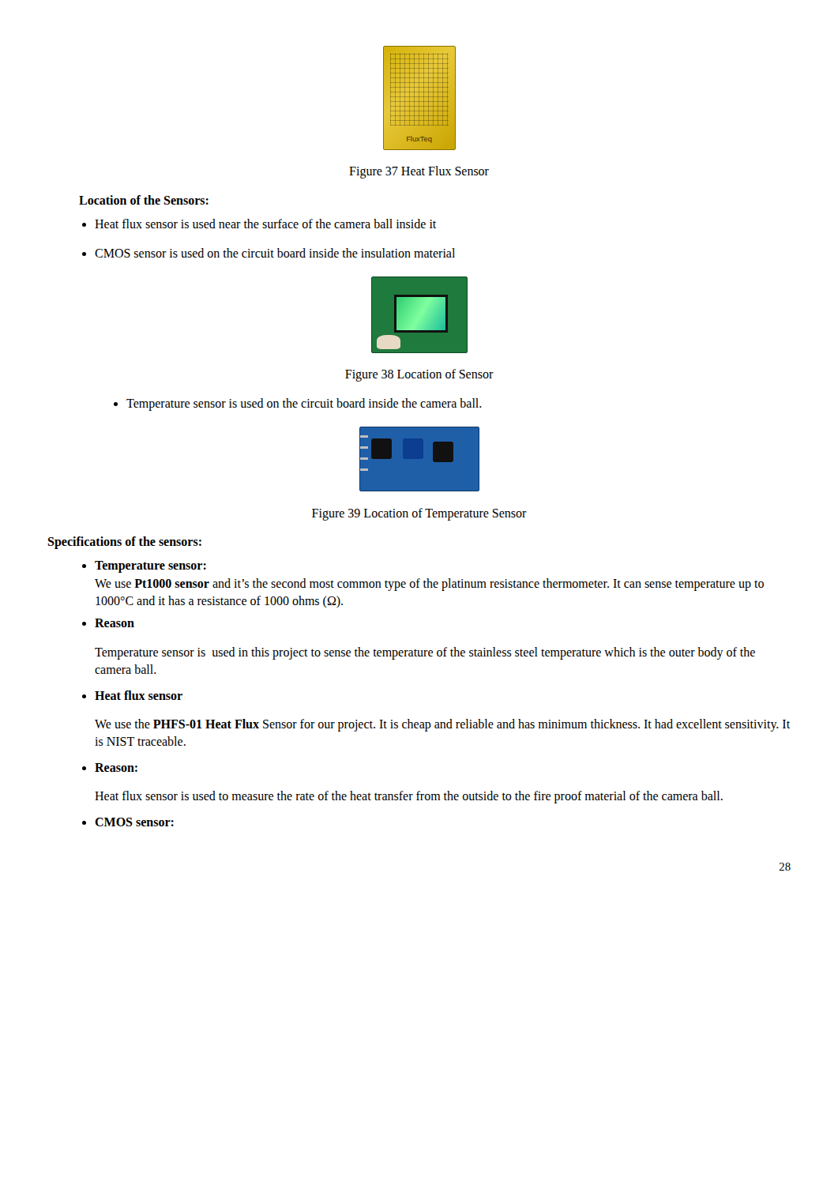Figure 37 Heat Flux Sensor
Location of the Sensors:
Heat flux sensor is used near the surface of the camera ball inside it
CMOS sensor is used on the circuit board inside the insulation material
Figure 38 Location of Sensor
Temperature sensor is used on the circuit board inside the camera ball.
Figure 39 Location of Temperature Sensor
Specifications of the sensors:
Temperature sensor:
We use Pt1000 sensor and it’s the second most common type of the platinum resistance thermometer. It can sense temperature up to 1000°C and it has a resistance of 1000 ohms (Ω).
Reason
Temperature sensor is used in this project to sense the temperature of the stainless steel temperature which is the outer body of the camera ball.
Heat flux sensor
We use the PHFS-01 Heat Flux Sensor for our project. It is cheap and reliable and has minimum thickness. It had excellent sensitivity. It is NIST traceable.
Reason:
Heat flux sensor is used to measure the rate of the heat transfer from the outside to the fire proof material of the camera ball.
CMOS sensor:
28